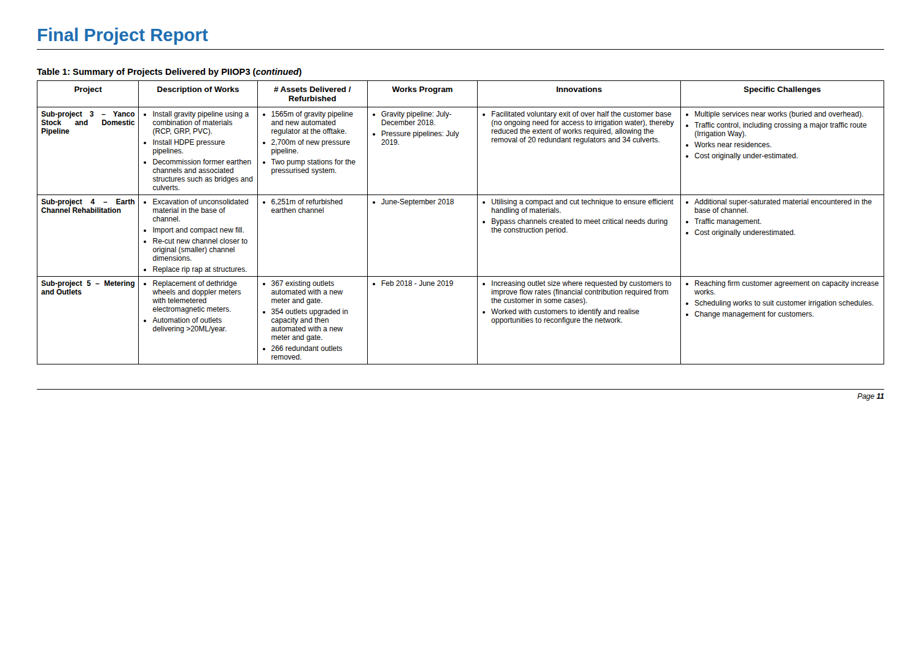Final Project Report
Table 1: Summary of Projects Delivered by PIIOP3 (continued)
| Project | Description of Works | # Assets Delivered / Refurbished | Works Program | Innovations | Specific Challenges |
| --- | --- | --- | --- | --- | --- |
| Sub-project 3 – Yanco Stock and Domestic Pipeline | Install gravity pipeline using a combination of materials (RCP, GRP, PVC). Install HDPE pressure pipelines. Decommission former earthen channels and associated structures such as bridges and culverts. | 1565m of gravity pipeline and new automated regulator at the offtake. 2,700m of new pressure pipeline. Two pump stations for the pressurised system. | Gravity pipeline: July-December 2018. Pressure pipelines: July 2019. | Facilitated voluntary exit of over half the customer base (no ongoing need for access to irrigation water), thereby reduced the extent of works required, allowing the removal of 20 redundant regulators and 34 culverts. | Multiple services near works (buried and overhead). Traffic control, including crossing a major traffic route (Irrigation Way). Works near residences. Cost originally under-estimated. |
| Sub-project 4 – Earth Channel Rehabilitation | Excavation of unconsolidated material in the base of channel. Import and compact new fill. Re-cut new channel closer to original (smaller) channel dimensions. Replace rip rap at structures. | 6,251m of refurbished earthen channel | June-September 2018 | Utilising a compact and cut technique to ensure efficient handling of materials. Bypass channels created to meet critical needs during the construction period. | Additional super-saturated material encountered in the base of channel. Traffic management. Cost originally underestimated. |
| Sub-project 5 – Metering and Outlets | Replacement of dethridge wheels and doppler meters with telemetered electromagnetic meters. Automation of outlets delivering >20ML/year. | 367 existing outlets automated with a new meter and gate. 354 outlets upgraded in capacity and then automated with a new meter and gate. 266 redundant outlets removed. | Feb 2018 - June 2019 | Increasing outlet size where requested by customers to improve flow rates (financial contribution required from the customer in some cases). Worked with customers to identify and realise opportunities to reconfigure the network. | Reaching firm customer agreement on capacity increase works. Scheduling works to suit customer irrigation schedules. Change management for customers. |
Page 11